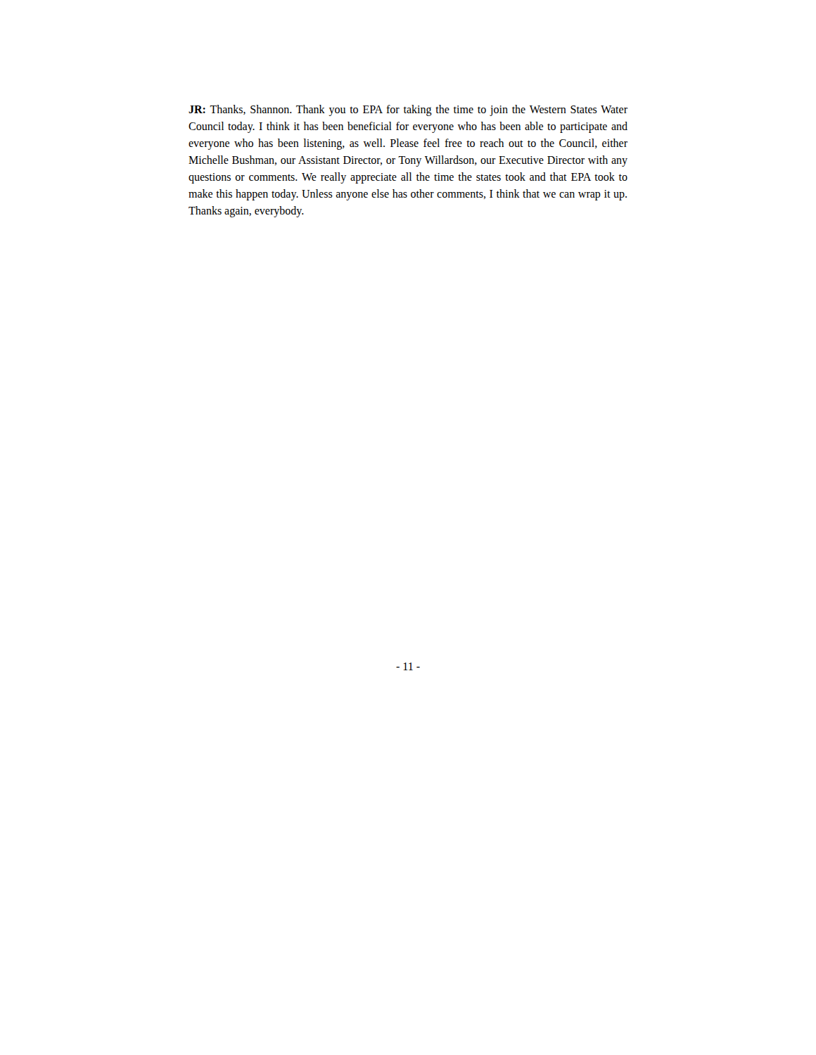JR: Thanks, Shannon. Thank you to EPA for taking the time to join the Western States Water Council today. I think it has been beneficial for everyone who has been able to participate and everyone who has been listening, as well. Please feel free to reach out to the Council, either Michelle Bushman, our Assistant Director, or Tony Willardson, our Executive Director with any questions or comments. We really appreciate all the time the states took and that EPA took to make this happen today. Unless anyone else has other comments, I think that we can wrap it up. Thanks again, everybody.
- 11 -